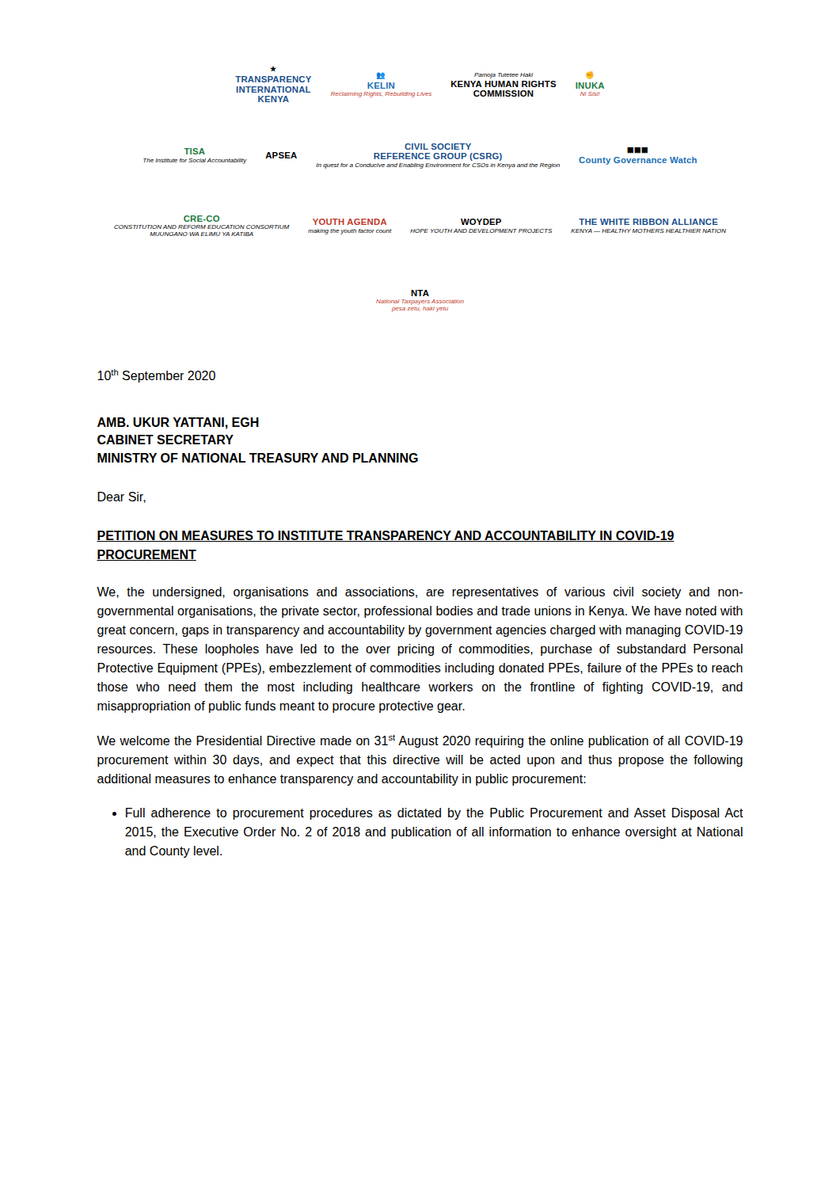★
TRANSPARENCY
INTERNATIONAL
KENYA
👥
KELIN
Reclaiming Rights, Rebuilding Lives
Pamoja Tutetee Haki
KENYA HUMAN RIGHTS
COMMISSION
✊
INUKA
Ni Sisi!
TISA
The Institute for Social Accountability
APSEA
CIVIL SOCIETY
REFERENCE GROUP (CSRG)
In quest for a Conducive and Enabling Environment for CSOs in Kenya and the Region
▦▦▦
County Governance Watch
CRE-CO
CONSTITUTION AND REFORM EDUCATION CONSORTIUM
MUUNGANO WA ELIMU YA KATIBA
YOUTH AGENDA
making the youth factor count
WOYDEP
HOPE YOUTH AND DEVELOPMENT PROJECTS
THE WHITE RIBBON ALLIANCE
KENYA — HEALTHY MOTHERS HEALTHIER NATION
NTA
National Taxpayers Association
pesa zetu, haki yetu
10th September 2020
AMB. UKUR YATTANI, EGH
CABINET SECRETARY
MINISTRY OF NATIONAL TREASURY AND PLANNING
Dear Sir,
Petition on Measures to Institute Transparency and Accountability in COVID-19 Procurement
We, the undersigned, organisations and associations, are representatives of various civil society and non-governmental organisations, the private sector, professional bodies and trade unions in Kenya. We have noted with great concern, gaps in transparency and accountability by government agencies charged with managing COVID-19 resources. These loopholes have led to the over pricing of commodities, purchase of substandard Personal Protective Equipment (PPEs), embezzlement of commodities including donated PPEs, failure of the PPEs to reach those who need them the most including healthcare workers on the frontline of fighting COVID-19, and misappropriation of public funds meant to procure protective gear.
We welcome the Presidential Directive made on 31st August 2020 requiring the online publication of all COVID-19 procurement within 30 days, and expect that this directive will be acted upon and thus propose the following additional measures to enhance transparency and accountability in public procurement:
Full adherence to procurement procedures as dictated by the Public Procurement and Asset Disposal Act 2015, the Executive Order No. 2 of 2018 and publication of all information to enhance oversight at National and County level.